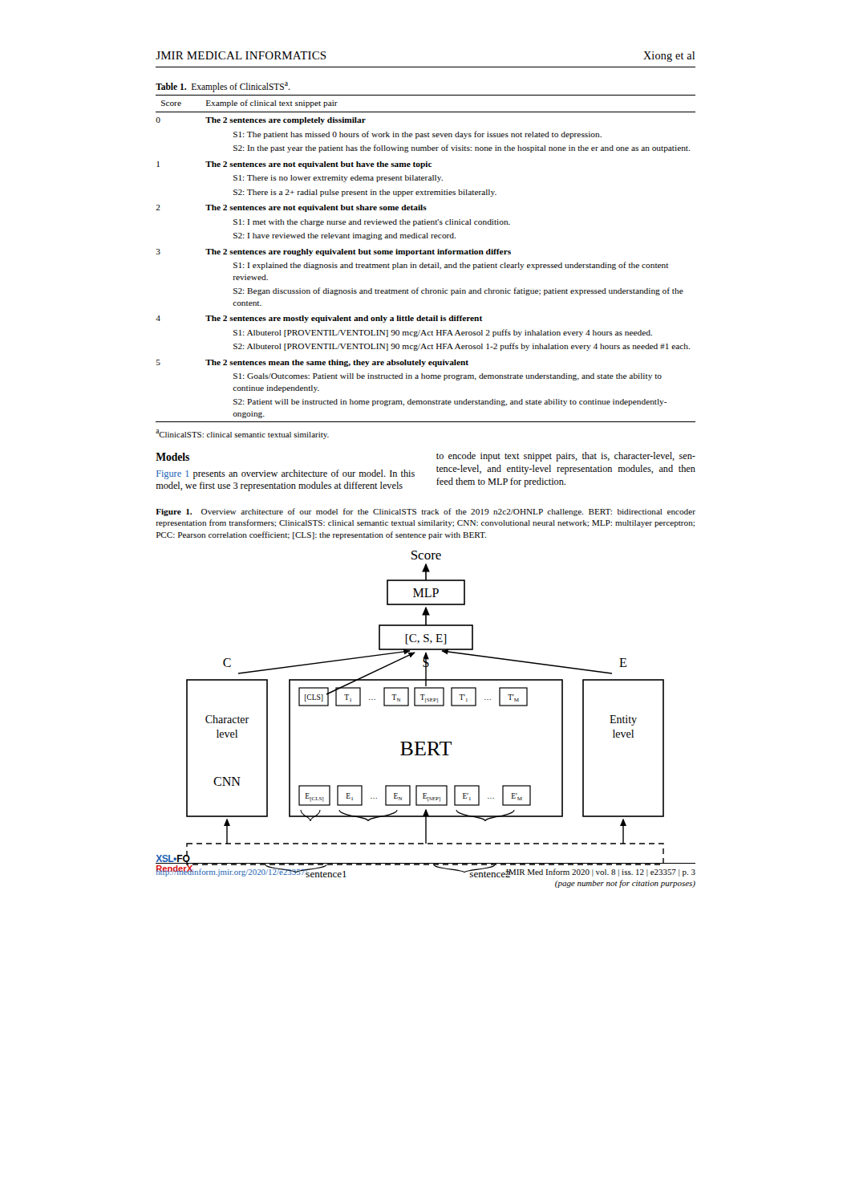JMIR MEDICAL INFORMATICS
Xiong et al
Table 1. Examples of ClinicalSTSa.
| Score | Example of clinical text snippet pair |
| --- | --- |
| 0 | The 2 sentences are completely dissimilar S1: The patient has missed 0 hours of work in the past seven days for issues not related to depression. S2: In the past year the patient has the following number of visits: none in the hospital none in the er and one as an outpatient. |
| 1 | The 2 sentences are not equivalent but have the same topic S1: There is no lower extremity edema present bilaterally. S2: There is a 2+ radial pulse present in the upper extremities bilaterally. |
| 2 | The 2 sentences are not equivalent but share some details S1: I met with the charge nurse and reviewed the patient's clinical condition. S2: I have reviewed the relevant imaging and medical record. |
| 3 | The 2 sentences are roughly equivalent but some important information differs S1: I explained the diagnosis and treatment plan in detail, and the patient clearly expressed understanding of the content reviewed. S2: Began discussion of diagnosis and treatment of chronic pain and chronic fatigue; patient expressed understanding of the content. |
| 4 | The 2 sentences are mostly equivalent and only a little detail is different S1: Albuterol [PROVENTIL/VENTOLIN] 90 mcg/Act HFA Aerosol 2 puffs by inhalation every 4 hours as needed. S2: Albuterol [PROVENTIL/VENTOLIN] 90 mcg/Act HFA Aerosol 1-2 puffs by inhalation every 4 hours as needed #1 each. |
| 5 | The 2 sentences mean the same thing, they are absolutely equivalent S1: Goals/Outcomes: Patient will be instructed in a home program, demonstrate understanding, and state the ability to continue independently. S2: Patient will be instructed in home program, demonstrate understanding, and state ability to continue independently-ongoing. |
aClinicalSTS: clinical semantic textual similarity.
Models
Figure 1 presents an overview architecture of our model. In this model, we first use 3 representation modules at different levels
to encode input text snippet pairs, that is, character-level, sentence-level, and entity-level representation modules, and then feed them to MLP for prediction.
Figure 1. Overview architecture of our model for the ClinicalSTS track of the 2019 n2c2/OHNLP challenge. BERT: bidirectional encoder representation from transformers; ClinicalSTS: clinical semantic textual similarity; CNN: convolutional neural network; MLP: multilayer perceptron; PCC: Pearson correlation coefficient; [CLS]: the representation of sentence pair with BERT.
Score MLP [C, S, E] C S E Character level CNN Entity level BERT [CLS] T1 … TN T[SEP] T'1 … T'M E[CLS] E1 … EN E[SEP] E'1 … E'M sentence1 sentence2
XSL•FO
RenderX
http://medinform.jmir.org/2020/12/e23357/
JMIR Med Inform 2020 | vol. 8 | iss. 12 | e23357 | p. 3
(page number not for citation purposes)